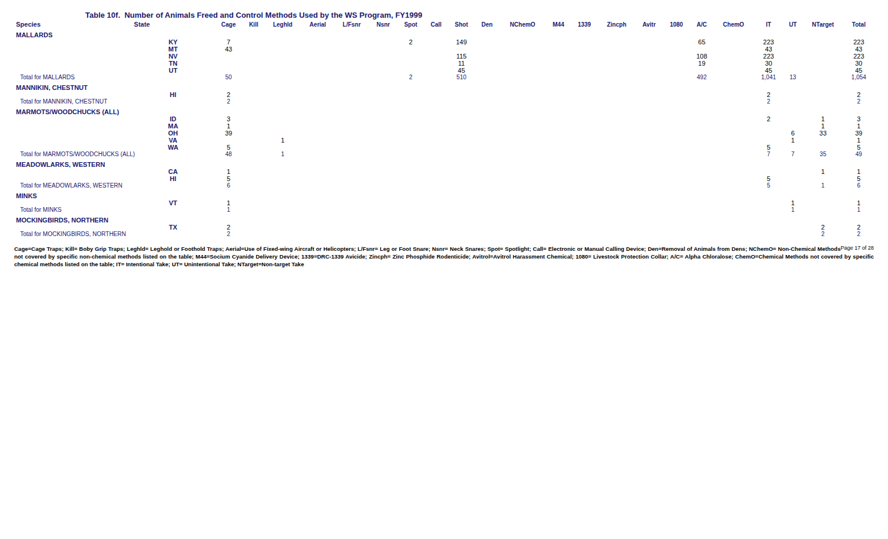Table 10f. Number of Animals Freed and Control Methods Used by the WS Program, FY1999
| Species | State | Cage | Kill | Leghld | Aerial | L/Fsnr | Nsnr | Spot | Call | Shot | Den | NChemO | M44 | 1339 | Zincph | Avitr | 1080 | A/C | ChemO | IT | UT | NTarget | Total |
| --- | --- | --- | --- | --- | --- | --- | --- | --- | --- | --- | --- | --- | --- | --- | --- | --- | --- | --- | --- | --- | --- | --- | --- |
| MALLARDS |
| | KY | 7 | | | | | | 2 | | 149 | | | | | | | | 65 | | 223 | | | 223 |
| | MT | 43 | | | | | | | | | | | | | | | | | | 43 | | | 43 |
| | NV | | | | | | | | | 115 | | | | | | | | 108 | | 223 | | | 223 |
| | TN | | | | | | | | | 11 | | | | | | | | 19 | | 30 | | | 30 |
| | UT | | | | | | | | | 45 | | | | | | | | | | 45 | | | 45 |
| Total for MALLARDS | 50 | | | | | | 2 | | 510 | | | | | | | | 492 | | 1,041 | 13 | | 1,054 |
| MANNIKIN, CHESTNUT |
| | HI | 2 | | | | | | | | | | | | | | | | | | 2 | | | 2 |
| Total for MANNIKIN, CHESTNUT | 2 | | | | | | | | | | | | | | | | | | 2 | | | 2 |
| MARMOTS/WOODCHUCKS (ALL) |
| | ID | 3 | | | | | | | | | | | | | | | | | | 2 | | 1 | 3 |
| | MA | 1 | | | | | | | | | | | | | | | | | | | | 1 | 1 |
| | OH | 39 | | | | | | | | | | | | | | | | | | | 6 | 33 | 39 |
| | VA | | | 1 | | | | | | | | | | | | | | | | | 1 | | 1 |
| | WA | 5 | | | | | | | | | | | | | | | | | | 5 | | | 5 |
| Total for MARMOTS/WOODCHUCKS (ALL) | 48 | | 1 | | | | | | | | | | | | | | | | 7 | 7 | 35 | 49 |
| MEADOWLARKS, WESTERN |
| | CA | 1 | | | | | | | | | | | | | | | | | | | | 1 | 1 |
| | HI | 5 | | | | | | | | | | | | | | | | | | 5 | | | 5 |
| Total for MEADOWLARKS, WESTERN | 6 | | | | | | | | | | | | | | | | | | 5 | | 1 | 6 |
| MINKS |
| | VT | 1 | | | | | | | | | | | | | | | | | | | 1 | | 1 |
| Total for MINKS | 1 | | | | | | | | | | | | | | | | | | | 1 | | 1 |
| MOCKINGBIRDS, NORTHERN |
| | TX | 2 | | | | | | | | | | | | | | | | | | | | 2 | 2 |
| Total for MOCKINGBIRDS, NORTHERN | 2 | | | | | | | | | | | | | | | | | | | | 2 | 2 |
Page 17 of 28 Cage=Cage Traps; Kill= Boby Grip Traps; Leghld= Leghold or Foothold Traps; Aerial=Use of Fixed-wing Aircraft or Helicopters; L/Fsnr= Leg or Foot Snare; Nsnr= Neck Snares; Spot= Spotlight; Call= Electronic or Manual Calling Device; Den=Removal of Animals from Dens; NChemO= Non-Chemical Methods not covered by specific non-chemical methods listed on the table; M44=Socium Cyanide Delivery Device; 1339=DRC-1339 Avicide; Zincph= Zinc Phosphide Rodenticide; Avitrol=Avitrol Harassment Chemical; 1080= Livestock Protection Collar; A/C= Alpha Chloralose; ChemO=Chemical Methods not covered by specific chemical methods listed on the table; IT= Intentional Take; UT= Unintentional Take; NTarget=Non-target Take